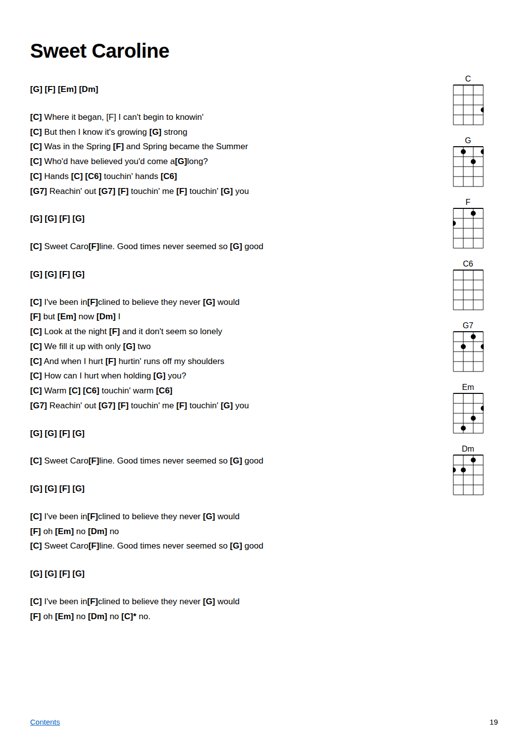Sweet Caroline
[G] [F] [Em] [Dm]
[C] Where it began, [F] I can't begin to knowin'
[C] But then I know it's growing [G] strong
[C] Was in the Spring [F] and Spring became the Summer
[C] Who'd have believed you'd come a[G] long?
[C] Hands [C] [C6] touchin' hands [C6]
[G7] Reachin' out [G7] [F] touchin' me [F] touchin' [G] you
[G] [G] [F] [G]
[C] Sweet Caro[F] line. Good times never seemed so [G] good
[G] [G] [F] [G]
[C] I've been in[F] clined to believe they never [G] would
[F] but [Em] now [Dm] I
[C] Look at the night [F] and it don't seem so lonely
[C] We fill it up with only [G] two
[C] And when I hurt [F] hurtin' runs off my shoulders
[C] How can I hurt when holding [G] you?
[C] Warm [C] [C6] touchin' warm [C6]
[G7] Reachin' out [G7] [F] touchin' me [F] touchin' [G] you
[G] [G] [F] [G]
[C] Sweet Caro[F] line. Good times never seemed so [G] good
[G] [G] [F] [G]
[C] I've been in[F] clined to believe they never [G] would
[F] oh [Em] no [Dm] no
[C] Sweet Caro[F] line. Good times never seemed so [G] good
[G] [G] [F] [G]
[C] I've been in[F] clined to believe they never [G] would
[F] oh [Em] no [Dm] no [C]* no.
C
G
F
C6
G7
Em
Dm
Contents 19